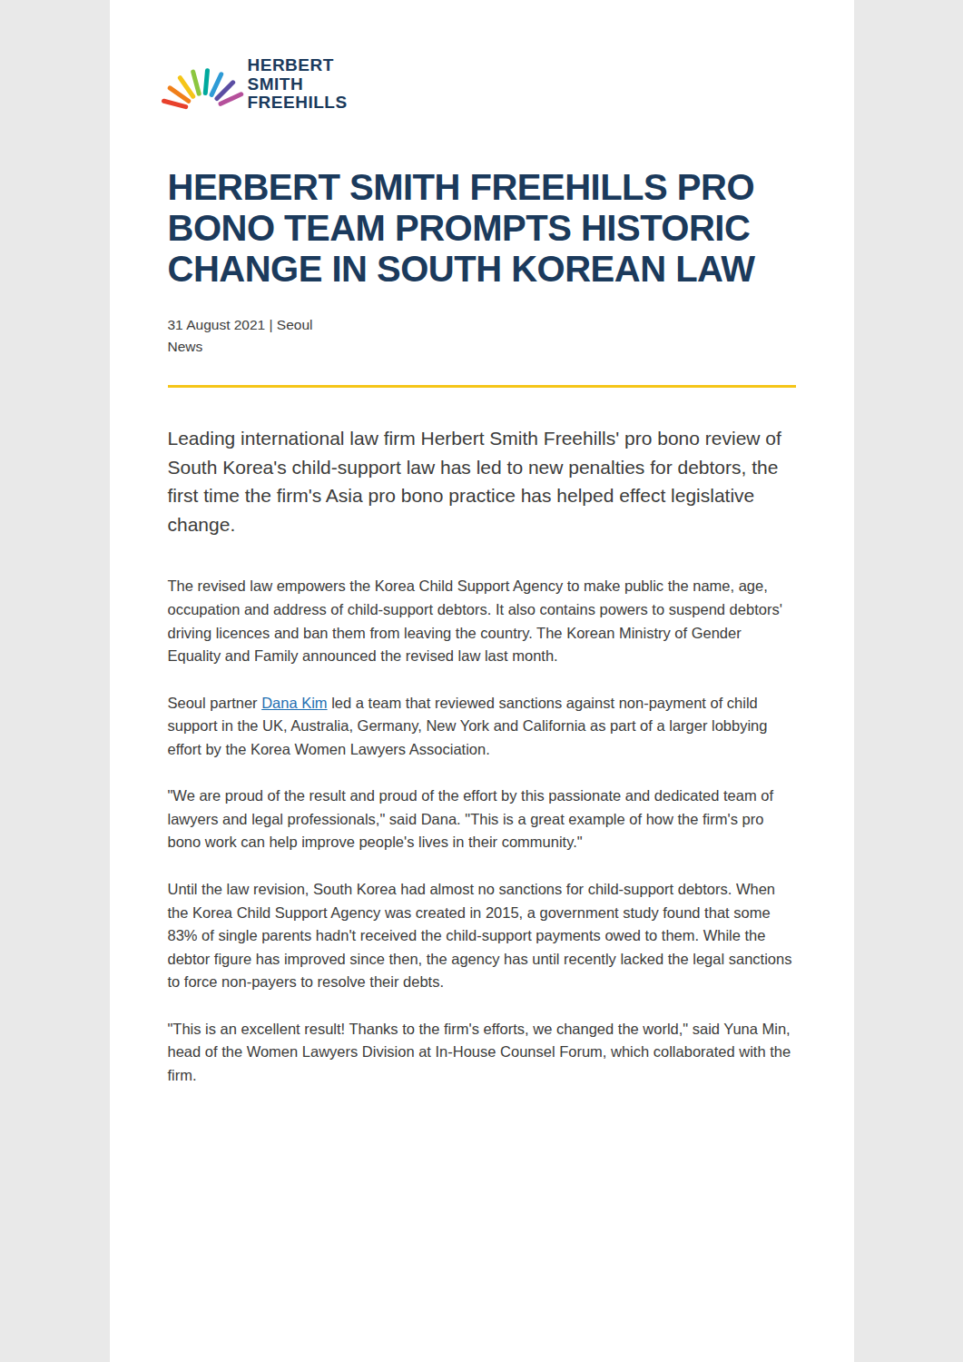Herbert
Smith
Freehills
Herbert Smith Freehills pro bono team prompts historic change in South Korean law
31 August 2021 | Seoul News
Leading international law firm Herbert Smith Freehills' pro bono review of South Korea's child-support law has led to new penalties for debtors, the first time the firm's Asia pro bono practice has helped effect legislative change.
The revised law empowers the Korea Child Support Agency to make public the name, age, occupation and address of child-support debtors. It also contains powers to suspend debtors' driving licences and ban them from leaving the country. The Korean Ministry of Gender Equality and Family announced the revised law last month.
Seoul partner Dana Kim led a team that reviewed sanctions against non-payment of child support in the UK, Australia, Germany, New York and California as part of a larger lobbying effort by the Korea Women Lawyers Association.
"We are proud of the result and proud of the effort by this passionate and dedicated team of lawyers and legal professionals," said Dana. "This is a great example of how the firm's pro bono work can help improve people's lives in their community."
Until the law revision, South Korea had almost no sanctions for child-support debtors. When the Korea Child Support Agency was created in 2015, a government study found that some 83% of single parents hadn't received the child-support payments owed to them. While the debtor figure has improved since then, the agency has until recently lacked the legal sanctions to force non-payers to resolve their debts.
"This is an excellent result! Thanks to the firm's efforts, we changed the world," said Yuna Min, head of the Women Lawyers Division at In-House Counsel Forum, which collaborated with the firm.